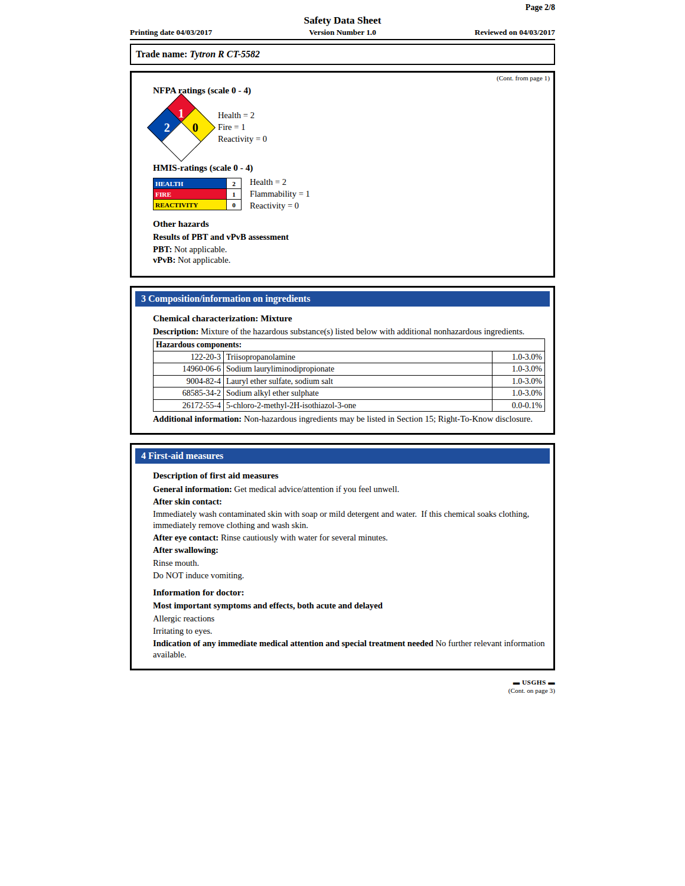Page 2/8
Safety Data Sheet
Printing date 04/03/2017
Version Number 1.0
Reviewed on 04/03/2017
Trade name: Tytron R CT-5582
(Cont. from page 1)
NFPA ratings (scale 0 - 4)
1
2
0
Health = 2
Fire = 1
Reactivity = 0
HMIS-ratings (scale 0 - 4)
| HEALTH | 2 |
| FIRE | 1 |
| REACTIVITY | 0 |
Health = 2
Flammability = 1
Reactivity = 0
Other hazards
Results of PBT and vPvB assessment
PBT: Not applicable.
vPvB: Not applicable.
3 Composition/information on ingredients
Chemical characterization: Mixture
Description: Mixture of the hazardous substance(s) listed below with additional nonhazardous ingredients.
| Hazardous components: |
| 122-20-3 | Triisopropanolamine | 1.0-3.0% |
| 14960-06-6 | Sodium lauryliminodipropionate | 1.0-3.0% |
| 9004-82-4 | Lauryl ether sulfate, sodium salt | 1.0-3.0% |
| 68585-34-2 | Sodium alkyl ether sulphate | 1.0-3.0% |
| 26172-55-4 | 5-chloro-2-methyl-2H-isothiazol-3-one | 0.0-0.1% |
Additional information: Non-hazardous ingredients may be listed in Section 15; Right-To-Know disclosure.
4 First-aid measures
Description of first aid measures
General information: Get medical advice/attention if you feel unwell.
After skin contact:
Immediately wash contaminated skin with soap or mild detergent and water. If this chemical soaks clothing, immediately remove clothing and wash skin.
After eye contact: Rinse cautiously with water for several minutes.
After swallowing:
Rinse mouth.
Do NOT induce vomiting.
Information for doctor:
Most important symptoms and effects, both acute and delayed
Allergic reactions
Irritating to eyes.
Indication of any immediate medical attention and special treatment needed No further relevant information available.
USGHS
(Cont. on page 3)